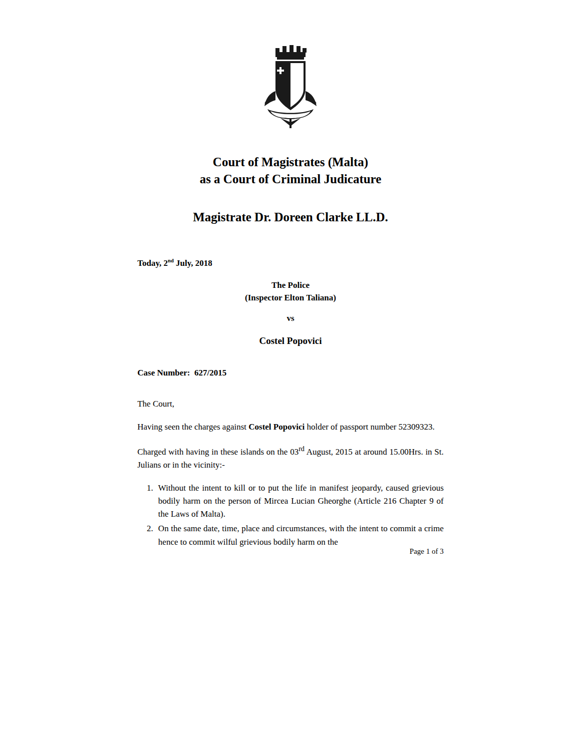Court of Magistrates (Malta)
as a Court of Criminal Judicature
Magistrate Dr. Doreen Clarke LL.D.
Today, 2nd July, 2018
The Police
(Inspector Elton Taliana)
vs
Costel Popovici
Case Number: 627/2015
The Court,
Having seen the charges against Costel Popovici holder of passport number 52309323.
Charged with having in these islands on the 03rd August, 2015 at around 15.00Hrs. in St. Julians or in the vicinity:-
Without the intent to kill or to put the life in manifest jeopardy, caused grievious bodily harm on the person of Mircea Lucian Gheorghe (Article 216 Chapter 9 of the Laws of Malta).
On the same date, time, place and circumstances, with the intent to commit a crime hence to commit wilful grievious bodily harm on the
Page 1 of 3